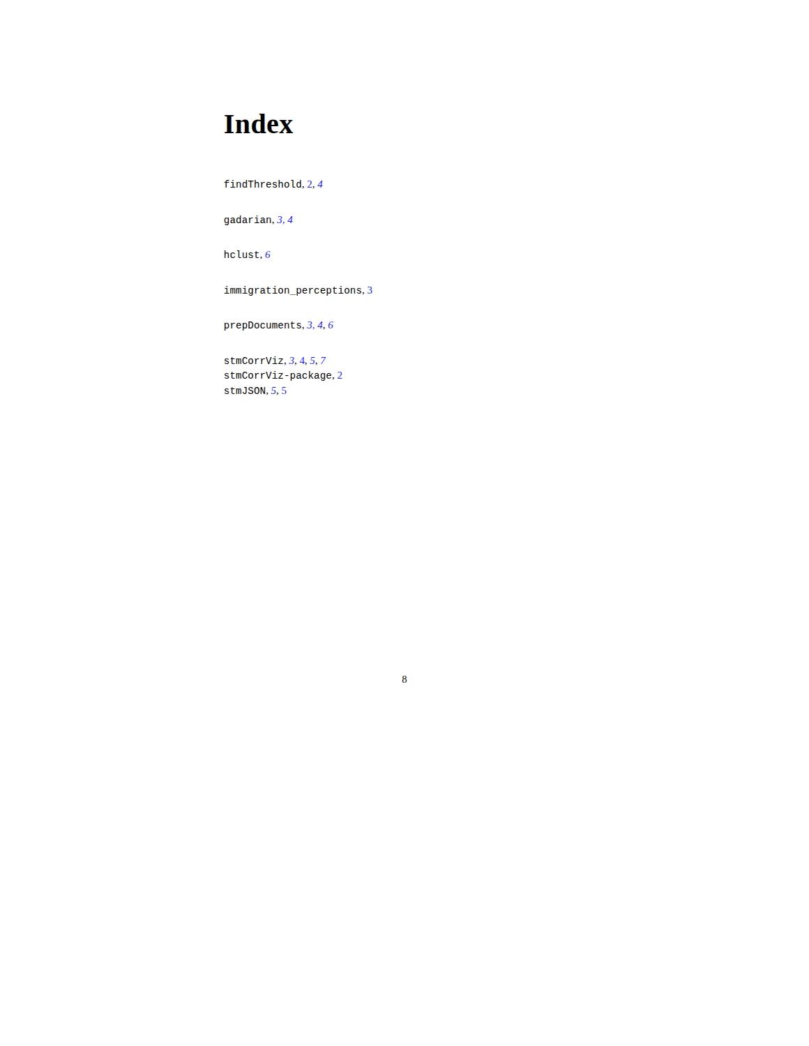Index
findThreshold, 2, 4
gadarian, 3, 4
hclust, 6
immigration_perceptions, 3
prepDocuments, 3, 4, 6
stmCorrViz, 3, 4, 5, 7
stmCorrViz-package, 2
stmJSON, 5, 5
8